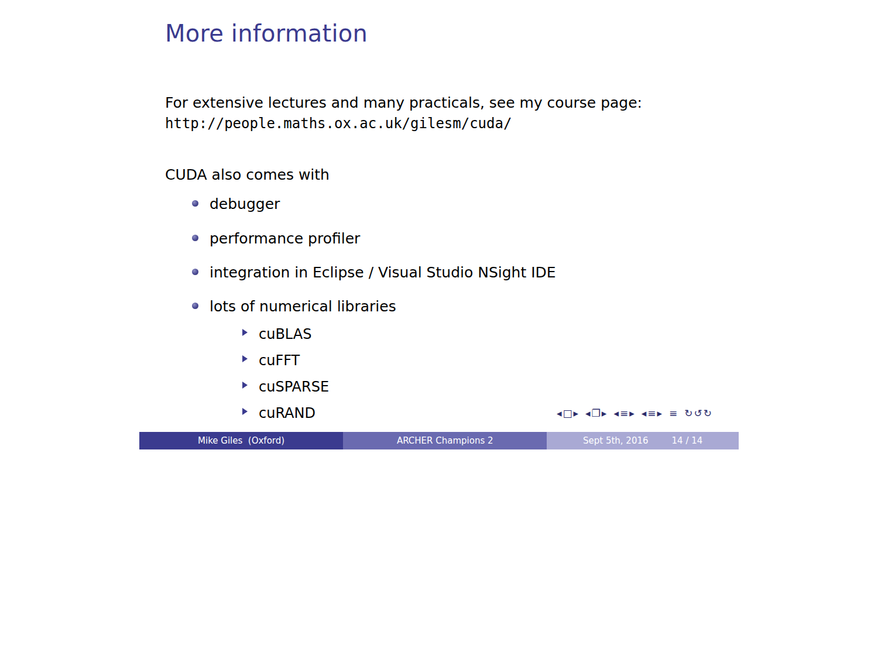More information
For extensive lectures and many practicals, see my course page:
http://people.maths.ox.ac.uk/gilesm/cuda/
CUDA also comes with
debugger
performance profiler
integration in Eclipse / Visual Studio NSight IDE
lots of numerical libraries
cuBLAS
cuFFT
cuSPARSE
cuRAND
◂□▸ ◂❐▸ ◂≡▸ ◂≡▸ ≡ ↻↺↻
Mike Giles (Oxford)
ARCHER Champions 2
Sept 5th, 201614 / 14